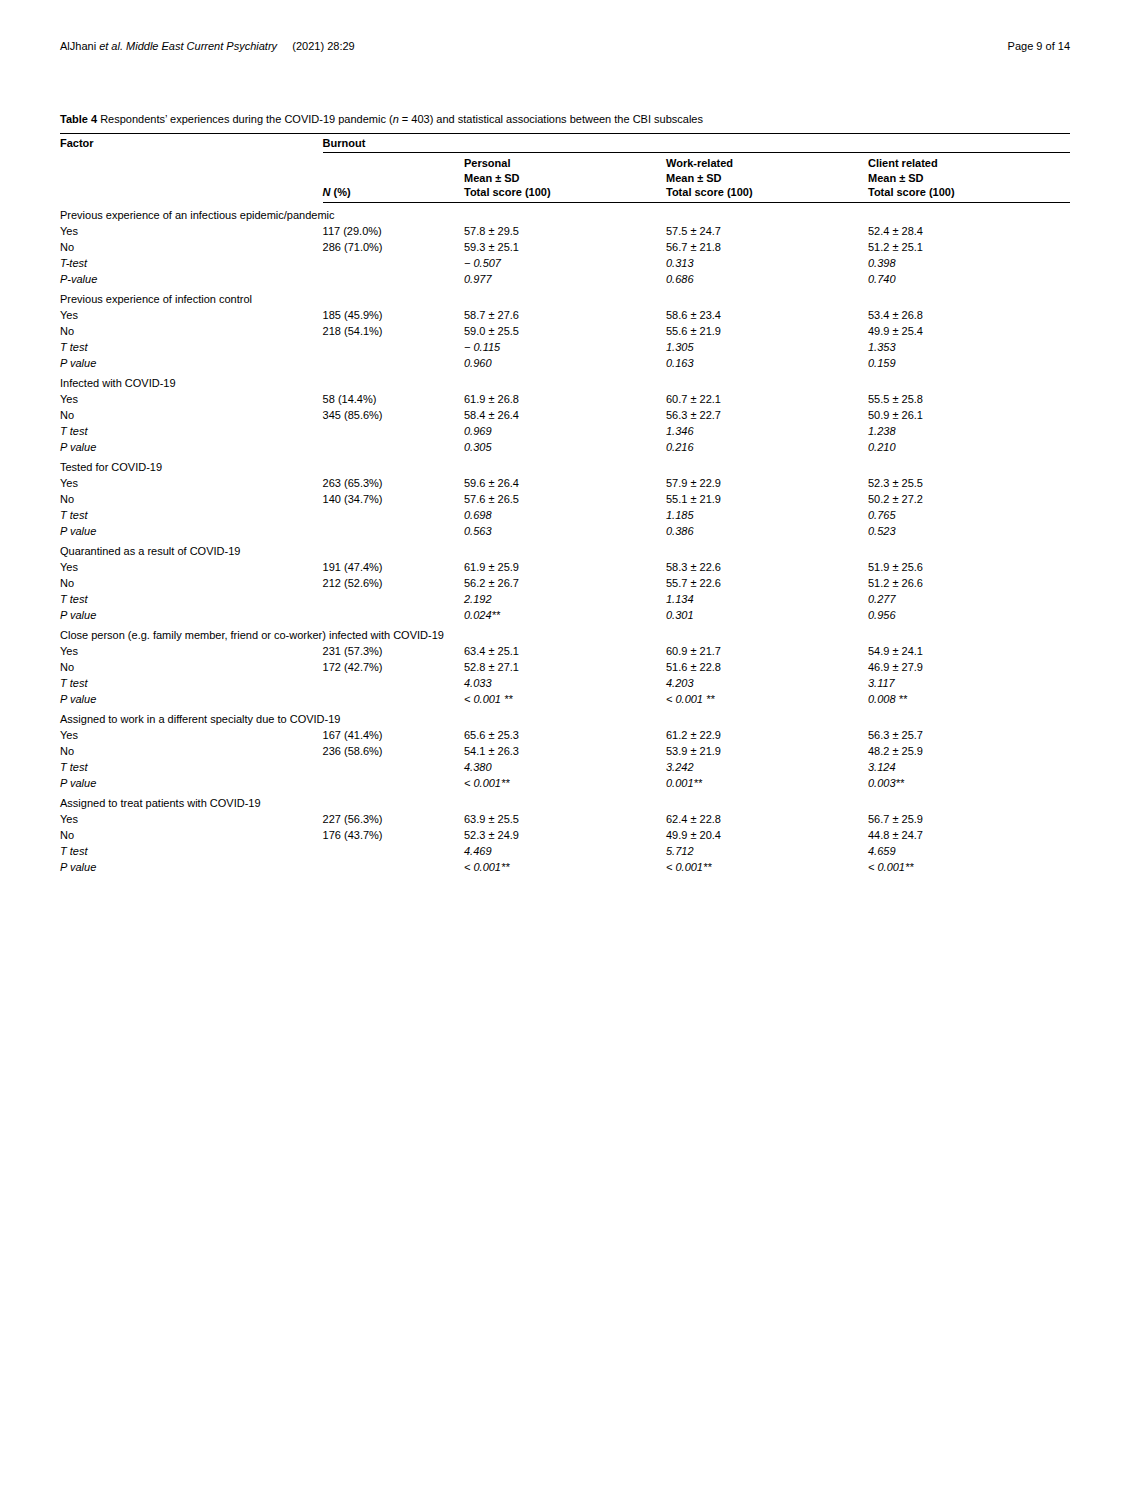AlJhani et al. Middle East Current Psychiatry (2021) 28:29
Page 9 of 14
Table 4 Respondents’ experiences during the COVID-19 pandemic (n = 403) and statistical associations between the CBI subscales
| Factor | Burnout |
| --- | --- |
| N (%) | Personal Mean ± SD Total score (100) | Work-related Mean ± SD Total score (100) | Client related Mean ± SD Total score (100) |
| Previous experience of an infectious epidemic/pandemic |
| Yes | 117 (29.0%) | 57.8 ± 29.5 | 57.5 ± 24.7 | 52.4 ± 28.4 |
| No | 286 (71.0%) | 59.3 ± 25.1 | 56.7 ± 21.8 | 51.2 ± 25.1 |
| T-test | | − 0.507 | 0.313 | 0.398 |
| P-value | | 0.977 | 0.686 | 0.740 |
| Previous experience of infection control |
| Yes | 185 (45.9%) | 58.7 ± 27.6 | 58.6 ± 23.4 | 53.4 ± 26.8 |
| No | 218 (54.1%) | 59.0 ± 25.5 | 55.6 ± 21.9 | 49.9 ± 25.4 |
| T test | | − 0.115 | 1.305 | 1.353 |
| P value | | 0.960 | 0.163 | 0.159 |
| Infected with COVID-19 |
| Yes | 58 (14.4%) | 61.9 ± 26.8 | 60.7 ± 22.1 | 55.5 ± 25.8 |
| No | 345 (85.6%) | 58.4 ± 26.4 | 56.3 ± 22.7 | 50.9 ± 26.1 |
| T test | | 0.969 | 1.346 | 1.238 |
| P value | | 0.305 | 0.216 | 0.210 |
| Tested for COVID-19 |
| Yes | 263 (65.3%) | 59.6 ± 26.4 | 57.9 ± 22.9 | 52.3 ± 25.5 |
| No | 140 (34.7%) | 57.6 ± 26.5 | 55.1 ± 21.9 | 50.2 ± 27.2 |
| T test | | 0.698 | 1.185 | 0.765 |
| P value | | 0.563 | 0.386 | 0.523 |
| Quarantined as a result of COVID-19 |
| Yes | 191 (47.4%) | 61.9 ± 25.9 | 58.3 ± 22.6 | 51.9 ± 25.6 |
| No | 212 (52.6%) | 56.2 ± 26.7 | 55.7 ± 22.6 | 51.2 ± 26.6 |
| T test | | 2.192 | 1.134 | 0.277 |
| P value | | 0.024** | 0.301 | 0.956 |
| Close person (e.g. family member, friend or co-worker) infected with COVID-19 |
| Yes | 231 (57.3%) | 63.4 ± 25.1 | 60.9 ± 21.7 | 54.9 ± 24.1 |
| No | 172 (42.7%) | 52.8 ± 27.1 | 51.6 ± 22.8 | 46.9 ± 27.9 |
| T test | | 4.033 | 4.203 | 3.117 |
| P value | | < 0.001 ** | < 0.001 ** | 0.008 ** |
| Assigned to work in a different specialty due to COVID-19 |
| Yes | 167 (41.4%) | 65.6 ± 25.3 | 61.2 ± 22.9 | 56.3 ± 25.7 |
| No | 236 (58.6%) | 54.1 ± 26.3 | 53.9 ± 21.9 | 48.2 ± 25.9 |
| T test | | 4.380 | 3.242 | 3.124 |
| P value | | < 0.001** | 0.001** | 0.003** |
| Assigned to treat patients with COVID-19 |
| Yes | 227 (56.3%) | 63.9 ± 25.5 | 62.4 ± 22.8 | 56.7 ± 25.9 |
| No | 176 (43.7%) | 52.3 ± 24.9 | 49.9 ± 20.4 | 44.8 ± 24.7 |
| T test | | 4.469 | 5.712 | 4.659 |
| P value | | < 0.001** | < 0.001** | < 0.001** |